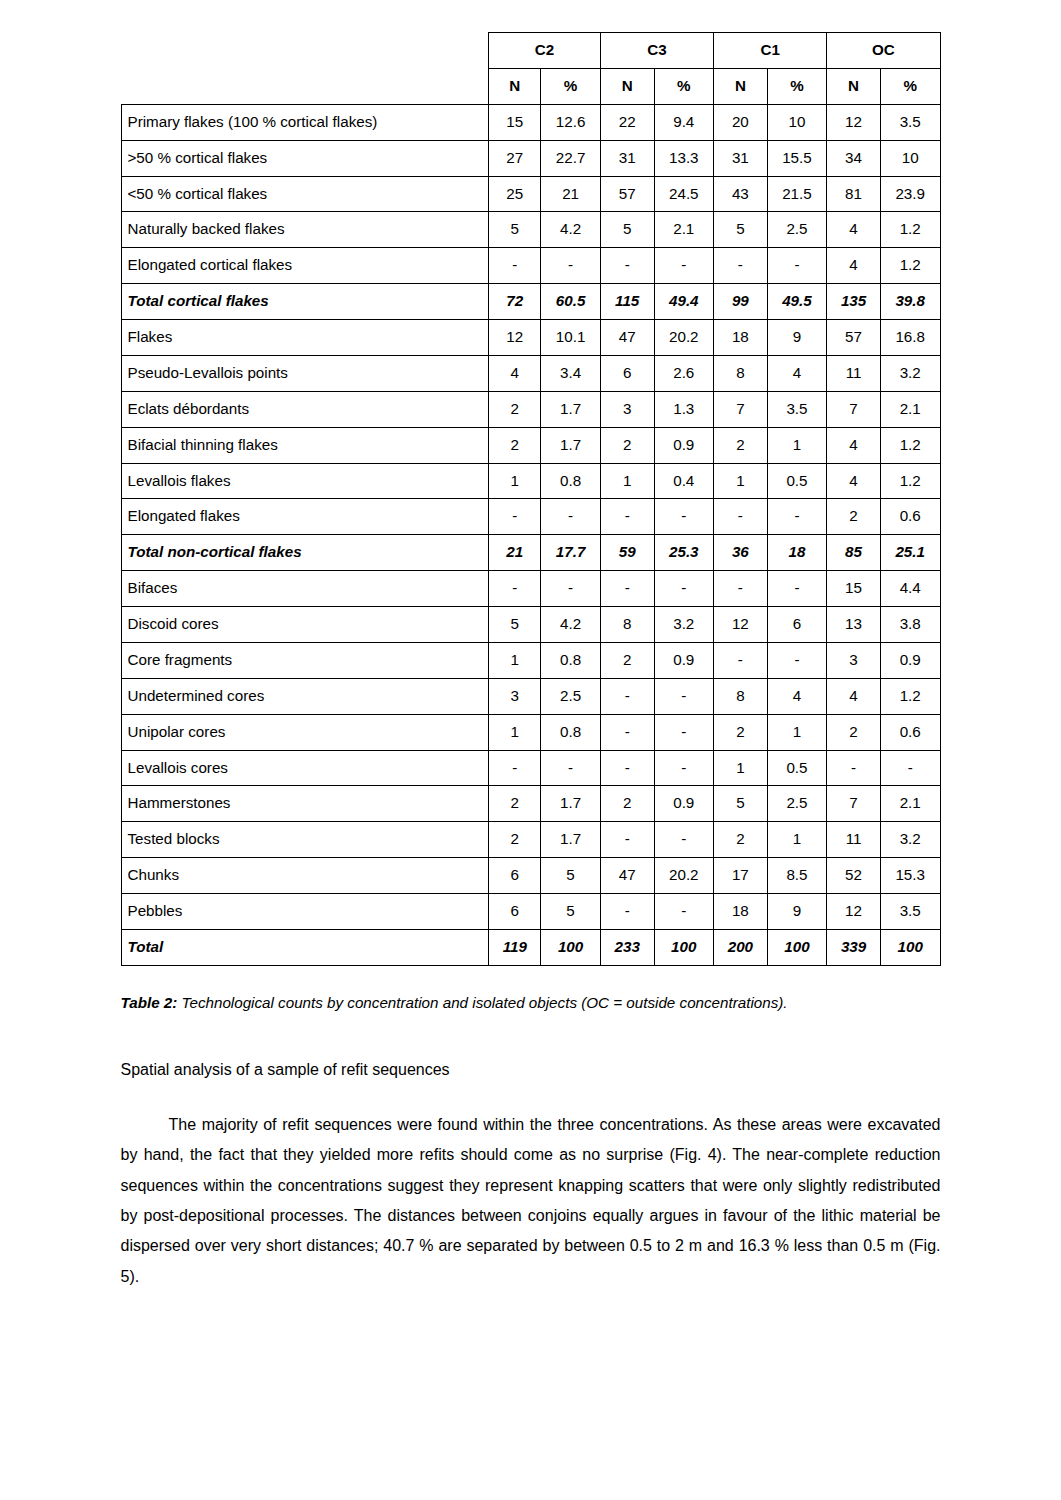| | C2 | C3 | C1 | OC |
| --- | --- | --- | --- | --- |
| N | % | N | % | N | % | N | % |
| Primary flakes (100 % cortical flakes) | 15 | 12.6 | 22 | 9.4 | 20 | 10 | 12 | 3.5 |
| >50 % cortical flakes | 27 | 22.7 | 31 | 13.3 | 31 | 15.5 | 34 | 10 |
| <50 % cortical flakes | 25 | 21 | 57 | 24.5 | 43 | 21.5 | 81 | 23.9 |
| Naturally backed flakes | 5 | 4.2 | 5 | 2.1 | 5 | 2.5 | 4 | 1.2 |
| Elongated cortical flakes | - | - | - | - | - | - | 4 | 1.2 |
| Total cortical flakes | 72 | 60.5 | 115 | 49.4 | 99 | 49.5 | 135 | 39.8 |
| Flakes | 12 | 10.1 | 47 | 20.2 | 18 | 9 | 57 | 16.8 |
| Pseudo-Levallois points | 4 | 3.4 | 6 | 2.6 | 8 | 4 | 11 | 3.2 |
| Eclats débordants | 2 | 1.7 | 3 | 1.3 | 7 | 3.5 | 7 | 2.1 |
| Bifacial thinning flakes | 2 | 1.7 | 2 | 0.9 | 2 | 1 | 4 | 1.2 |
| Levallois flakes | 1 | 0.8 | 1 | 0.4 | 1 | 0.5 | 4 | 1.2 |
| Elongated flakes | - | - | - | - | - | - | 2 | 0.6 |
| Total non-cortical flakes | 21 | 17.7 | 59 | 25.3 | 36 | 18 | 85 | 25.1 |
| Bifaces | - | - | - | - | - | - | 15 | 4.4 |
| Discoid cores | 5 | 4.2 | 8 | 3.2 | 12 | 6 | 13 | 3.8 |
| Core fragments | 1 | 0.8 | 2 | 0.9 | - | - | 3 | 0.9 |
| Undetermined cores | 3 | 2.5 | - | - | 8 | 4 | 4 | 1.2 |
| Unipolar cores | 1 | 0.8 | - | - | 2 | 1 | 2 | 0.6 |
| Levallois cores | - | - | - | - | 1 | 0.5 | - | - |
| Hammerstones | 2 | 1.7 | 2 | 0.9 | 5 | 2.5 | 7 | 2.1 |
| Tested blocks | 2 | 1.7 | - | - | 2 | 1 | 11 | 3.2 |
| Chunks | 6 | 5 | 47 | 20.2 | 17 | 8.5 | 52 | 15.3 |
| Pebbles | 6 | 5 | - | - | 18 | 9 | 12 | 3.5 |
| Total | 119 | 100 | 233 | 100 | 200 | 100 | 339 | 100 |
Table 2: Technological counts by concentration and isolated objects (OC = outside concentrations).
Spatial analysis of a sample of refit sequences
The majority of refit sequences were found within the three concentrations. As these areas were excavated by hand, the fact that they yielded more refits should come as no surprise (Fig. 4). The near-complete reduction sequences within the concentrations suggest they represent knapping scatters that were only slightly redistributed by post-depositional processes. The distances between conjoins equally argues in favour of the lithic material be dispersed over very short distances; 40.7 % are separated by between 0.5 to 2 m and 16.3 % less than 0.5 m (Fig. 5).